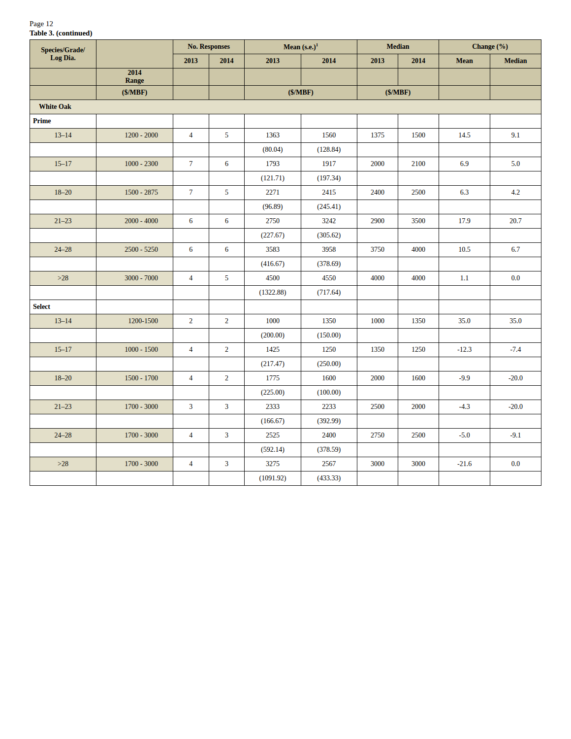Page 12
Table 3. (continued)
| Species/Grade/ Log Dia. | | No. Responses | Mean (s.e.) 1 | Median | Change (%) |
| --- | --- | --- | --- | --- | --- |
| 2013 | 2014 | 2013 | 2014 | 2013 | 2014 | Mean | Median |
| | 2014 Range | | | | | | | | |
| | ($/MBF) | | | ($/MBF) | ($/MBF) | | |
| White Oak |
| Prime | | | | | | | | | |
| 13–14 | 1200 - 2000 | 4 | 5 | 1363 | 1560 | 1375 | 1500 | 14.5 | 9.1 |
| | | | | (80.04) | (128.84) | | | | |
| 15–17 | 1000 - 2300 | 7 | 6 | 1793 | 1917 | 2000 | 2100 | 6.9 | 5.0 |
| | | | | (121.71) | (197.34) | | | | |
| 18–20 | 1500 - 2875 | 7 | 5 | 2271 | 2415 | 2400 | 2500 | 6.3 | 4.2 |
| | | | | (96.89) | (245.41) | | | | |
| 21–23 | 2000 - 4000 | 6 | 6 | 2750 | 3242 | 2900 | 3500 | 17.9 | 20.7 |
| | | | | (227.67) | (305.62) | | | | |
| 24–28 | 2500 - 5250 | 6 | 6 | 3583 | 3958 | 3750 | 4000 | 10.5 | 6.7 |
| | | | | (416.67) | (378.69) | | | | |
| >28 | 3000 - 7000 | 4 | 5 | 4500 | 4550 | 4000 | 4000 | 1.1 | 0.0 |
| | | | | (1322.88) | (717.64) | | | | |
| Select | | | | | | | | | |
| 13–14 | 1200-1500 | 2 | 2 | 1000 | 1350 | 1000 | 1350 | 35.0 | 35.0 |
| | | | | (200.00) | (150.00) | | | | |
| 15–17 | 1000 - 1500 | 4 | 2 | 1425 | 1250 | 1350 | 1250 | -12.3 | -7.4 |
| | | | | (217.47) | (250.00) | | | | |
| 18–20 | 1500 - 1700 | 4 | 2 | 1775 | 1600 | 2000 | 1600 | -9.9 | -20.0 |
| | | | | (225.00) | (100.00) | | | | |
| 21–23 | 1700 - 3000 | 3 | 3 | 2333 | 2233 | 2500 | 2000 | -4.3 | -20.0 |
| | | | | (166.67) | (392.99) | | | | |
| 24–28 | 1700 - 3000 | 4 | 3 | 2525 | 2400 | 2750 | 2500 | -5.0 | -9.1 |
| | | | | (592.14) | (378.59) | | | | |
| >28 | 1700 - 3000 | 4 | 3 | 3275 | 2567 | 3000 | 3000 | -21.6 | 0.0 |
| | | | | (1091.92) | (433.33) | | | | |